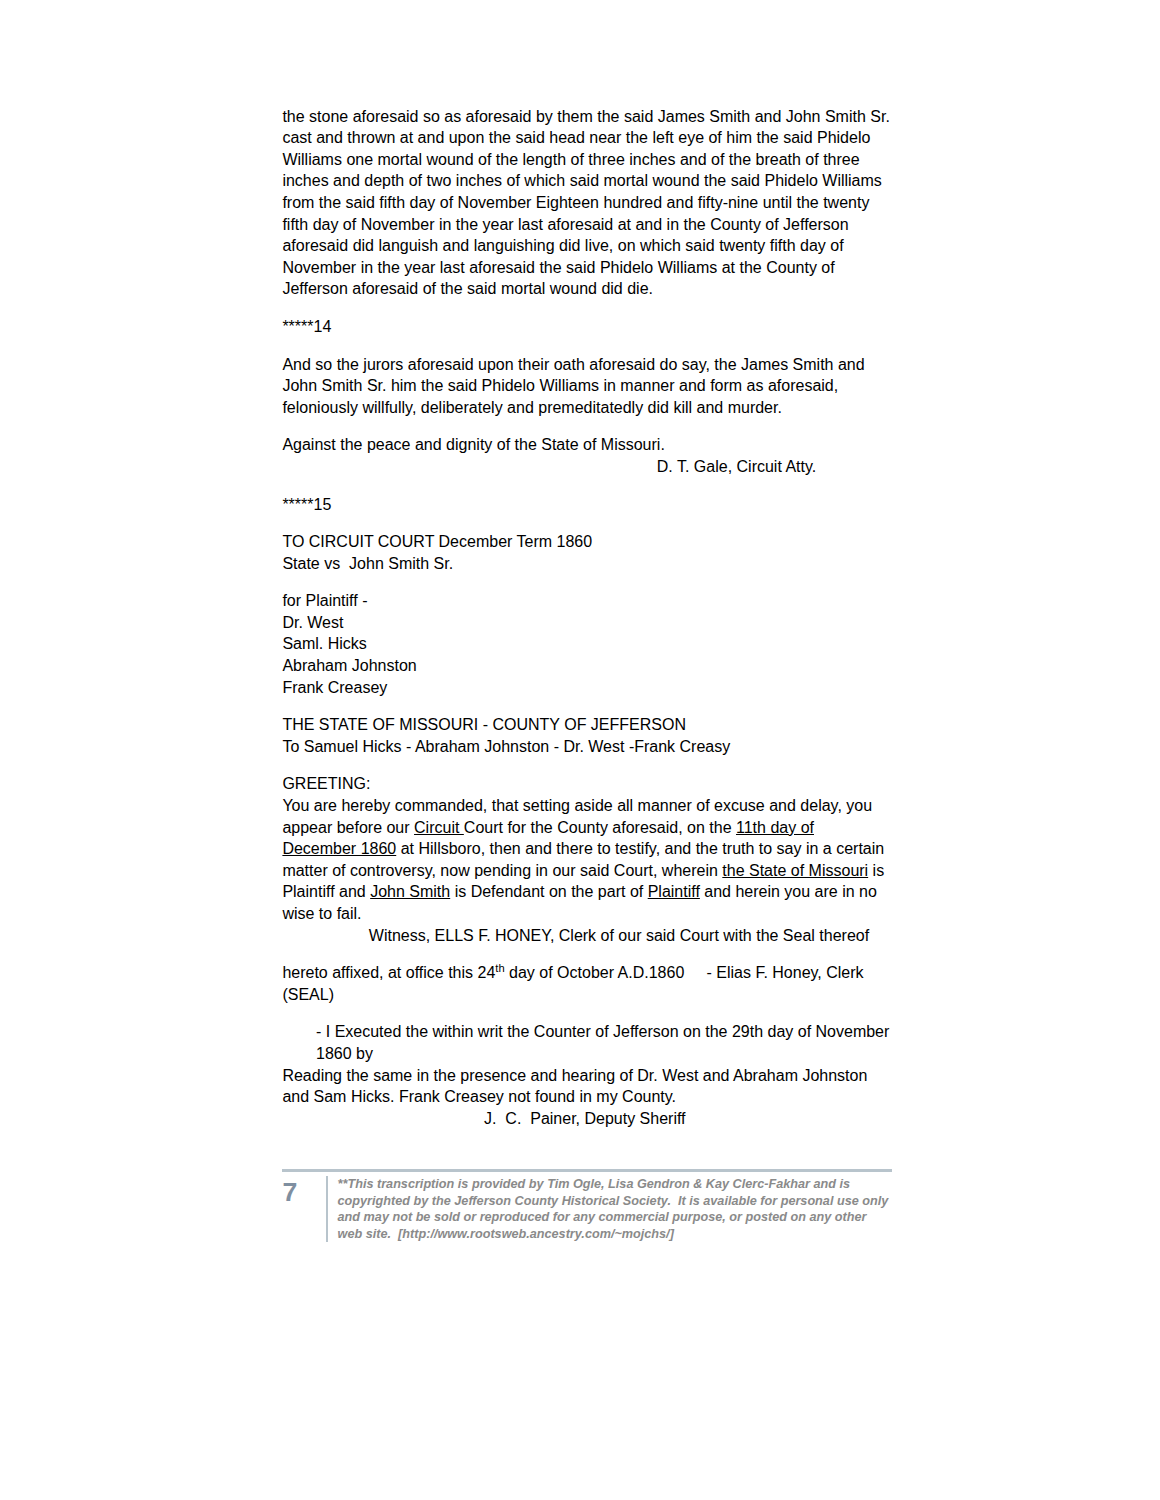the stone aforesaid so as aforesaid by them the said James Smith and John Smith Sr. cast and thrown at and upon the said head near the left eye of him the said Phidelo Williams one mortal wound of the length of three inches and of the breath of three inches and depth of two inches of which said mortal wound the said Phidelo Williams from the said fifth day of November Eighteen hundred and fifty-nine until the twenty fifth day of November in the year last aforesaid at and in the County of Jefferson aforesaid did languish and languishing did live, on which said twenty fifth day of November in the year last aforesaid the said Phidelo Williams at the County of Jefferson aforesaid of the said mortal wound did die.
*****14
And so the jurors aforesaid upon their oath aforesaid do say, the James Smith and John Smith Sr. him the said Phidelo Williams in manner and form as aforesaid, feloniously willfully, deliberately and premeditatedly did kill and murder.
Against the peace and dignity of the State of Missouri.
D. T. Gale, Circuit Atty.
*****15
TO CIRCUIT COURT December Term 1860
State vs John Smith Sr.
for Plaintiff -
Dr. West
Saml. Hicks
Abraham Johnston
Frank Creasey
THE STATE OF MISSOURI - COUNTY OF JEFFERSON
To Samuel Hicks - Abraham Johnston - Dr. West -Frank Creasy
GREETING:
You are hereby commanded, that setting aside all manner of excuse and delay, you appear before our Circuit Court for the County aforesaid, on the 11th day of December 1860 at Hillsboro, then and there to testify, and the truth to say in a certain matter of controversy, now pending in our said Court, wherein the State of Missouri is Plaintiff and John Smith is Defendant on the part of Plaintiff and herein you are in no wise to fail.
Witness, ELLS F. HONEY, Clerk of our said Court with the Seal thereof
hereto affixed, at office this 24th day of October A.D.1860 - Elias F. Honey, Clerk (SEAL)
- I Executed the within writ the Counter of Jefferson on the 29th day of November 1860 by
Reading the same in the presence and hearing of Dr. West and Abraham Johnston and Sam Hicks. Frank Creasey not found in my County.
J. C. Painer, Deputy Sheriff
7
**This transcription is provided by Tim Ogle, Lisa Gendron & Kay Clerc-Fakhar and is copyrighted by the Jefferson County Historical Society. It is available for personal use only and may not be sold or reproduced for any commercial purpose, or posted on any other web site. [http://www.rootsweb.ancestry.com/~mojchs/]